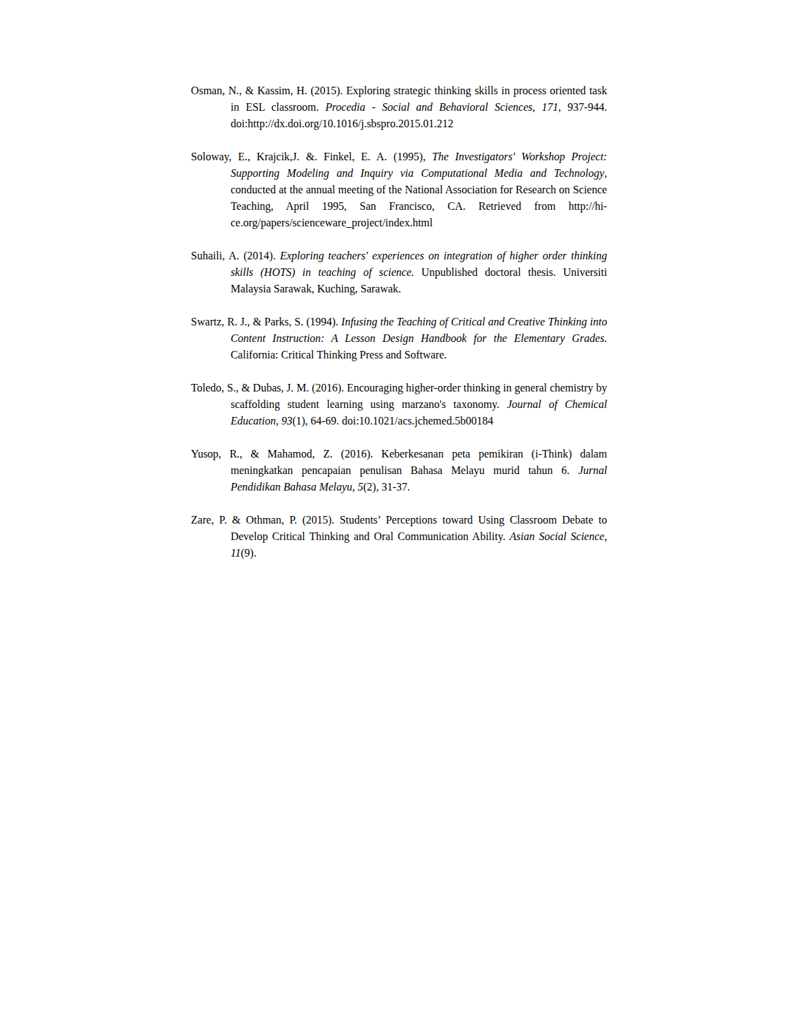Osman, N., & Kassim, H. (2015). Exploring strategic thinking skills in process oriented task in ESL classroom. Procedia - Social and Behavioral Sciences, 171, 937-944. doi:http://dx.doi.org/10.1016/j.sbspro.2015.01.212
Soloway, E., Krajcik,J. &. Finkel, E. A. (1995), The Investigators' Workshop Project: Supporting Modeling and Inquiry via Computational Media and Technology, conducted at the annual meeting of the National Association for Research on Science Teaching, April 1995, San Francisco, CA. Retrieved from http://hi-ce.org/papers/scienceware_project/index.html
Suhaili, A. (2014). Exploring teachers' experiences on integration of higher order thinking skills (HOTS) in teaching of science. Unpublished doctoral thesis. Universiti Malaysia Sarawak, Kuching, Sarawak.
Swartz, R. J., & Parks, S. (1994). Infusing the Teaching of Critical and Creative Thinking into Content Instruction: A Lesson Design Handbook for the Elementary Grades. California: Critical Thinking Press and Software.
Toledo, S., & Dubas, J. M. (2016). Encouraging higher-order thinking in general chemistry by scaffolding student learning using marzano's taxonomy. Journal of Chemical Education, 93(1), 64-69. doi:10.1021/acs.jchemed.5b00184
Yusop, R., & Mahamod, Z. (2016). Keberkesanan peta pemikiran (i-Think) dalam meningkatkan pencapaian penulisan Bahasa Melayu murid tahun 6. Jurnal Pendidikan Bahasa Melayu, 5(2), 31-37.
Zare, P. & Othman, P. (2015). Students’ Perceptions toward Using Classroom Debate to Develop Critical Thinking and Oral Communication Ability. Asian Social Science, 11(9).